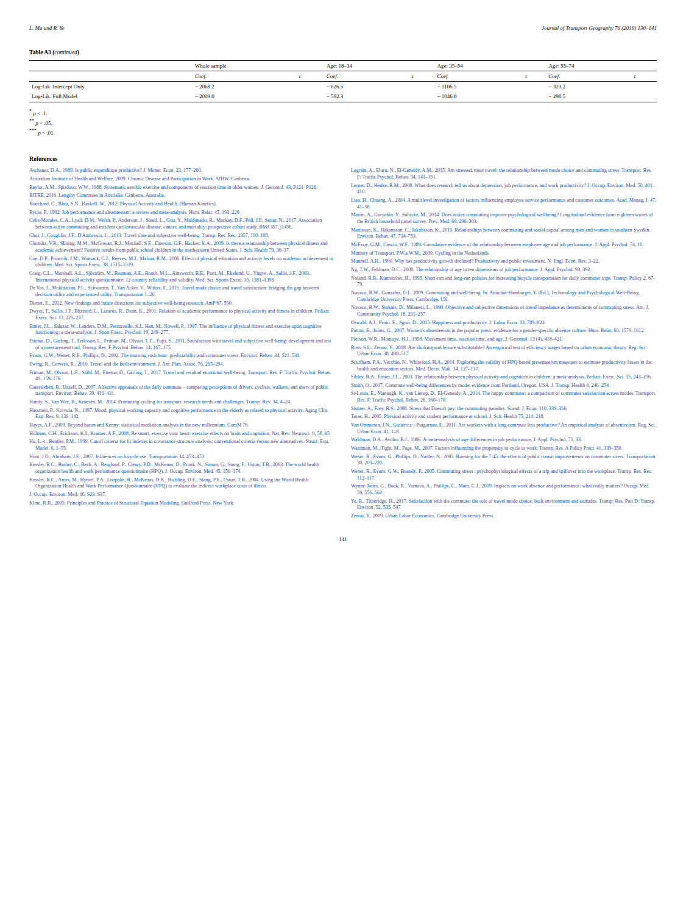L. Ma and R. Ye Journal of Transport Geography 76 (2019) 130–141
Table A3 (continued)
| | Whole sample | Age: 18–34 | Age: 35–54 | Age: 55–74 |
| --- | --- | --- | --- | --- |
| | Coef. | t | Coef. | t | Coef. | t | Coef. | t |
| Log-Lik. Intercept Only | − 2068.2 | | − 626.5 | | − 1106.5 | | − 323.2 | |
| Log-Lik. Full Model | − 2009.0 | | − 592.3 | | − 1046.8 | | − 298.5 | |
* p < .1.
** p < .05.
*** p < .01.
References
Aschauer, D.A., 1989. Is public expenditure productive? J. Monet. Econ. 23, 177–200.
Australian Institute of Health and Welfare, 2009. Chronic Disease and Participation in Work. AIHW, Canberra.
Baylor, A.M., Spirduso, W.W., 1988. Systematic aerobic exercise and components of reaction time in older women. J. Gerontol. 43, P121–P126.
BITRE, 2016. Lengthy Commutes in Australia. Canberra, Australia.
Bouchard, C., Blair, S.N., Haskell, W., 2012. Physical Activity and Health. (Human Kinetics).
Bycio, P., 1992. Job performance and absenteeism: a review and meta-analysis. Hum. Relat. 45, 193–220.
Celis-Morales, C.A., Lyall, D.M., Welsh, P., Anderson, J., Steell, L., Guo, Y., Maldonado, R., Mackay, D.F., Pell, J.P., Sattar, N., 2017. Association between active commuting and incident cardiovascular disease, cancer, and mortality: prospective cohort study. BMJ 357, j1456.
Choi, J., Coughlin, J.F., D'Ambrosio, L., 2013. Travel time and subjective well-being. Transp. Res. Rec. 2357, 100–108.
Chomitz, V.R., Slining, M.M., McGowan, R.J., Mitchell, S.E., Dawson, G.F., Hacker, K.A., 2009. Is there a relationship between physical fitness and academic achievement? Positive results from public school children in the northeastern United States. J. Sch. Health 79, 30–37.
Coe, D.P., Pivarnik, J.M., Womack, C.J., Reeves, M.J., Malina, R.M., 2006. Effect of physical education and activity levels on academic achievement in children. Med. Sci. Sports Exerc. 38, 1515–1519.
Craig, C.L., Marshall, A.L., Sjöström, M., Bauman, A.E., Booth, M.L., Ainsworth, B.E., Pratt, M., Ekelund, U., Yngve, A., Sallis, J.F., 2003. International physical activity questionnaire: 12-country reliability and validity. Med. Sci. Sports Exerc. 35, 1381–1395.
De Vos, J., Mokhtarian, P.L., Schwanen, T., Van Acker, V., Witlox, F., 2015. Travel mode choice and travel satisfaction: bridging the gap between decision utility and experienced utility. Transportation 1–26.
Diener, E., 2012. New findings and future directions for subjective well-being research. AmP 67, 590.
Dwyer, T., Sallis, J.F., Blizzard, L., Lazarus, R., Dean, K., 2001. Relation of academic performance to physical activity and fitness in children. Pediatr. Exerc. Sci. 13, 225–237.
Etnier, J.L., Salazar, W., Landers, D.M., Petruzzello, S.J., Han, M., Nowell, P., 1997. The influence of physical fitness and exercise upon cognitive functioning: a meta-analysis. J. Sport Exerc. Psychol. 19, 249–277.
Ettema, D., Gärling, T., Eriksson, L., Friman, M., Olsson, L.E., Fujii, S., 2011. Satisfaction with travel and subjective well-being: development and test of a measurement tool. Transp. Res. F Psychol. Behav. 14, 167–175.
Evans, G.W., Wener, R.E., Phillips, D., 2002. The morning rush hour: predictability and commuter stress. Environ. Behav. 34, 521–530.
Ewing, R., Cervero, R., 2010. Travel and the built environment. J. Am. Plan. Assoc. 76, 265–294.
Friman, M., Olsson, L.E., Ståhl, M., Ettema, D., Gärling, T., 2017. Travel and residual emotional well-being. Transport. Res. F: Traffic Psychol. Behav. 49, 159–176.
Gatersleben, B., Uzzell, D., 2007. Affective appraisals of the daily commute – comparing perceptions of drivers, cyclists, walkers, and users of public transport. Environ. Behav. 39, 416–431.
Handy, S., Van Wee, B., Kroesen, M., 2014. Promoting cycling for transport: research needs and challenges. Transp. Rev. 34, 4–24.
Hassmén, P., Koivula, N., 1997. Mood, physical working capacity and cognitive performance in the elderly as related to physical activity. Aging Clin. Exp. Res. 9, 136–142.
Hayes, A.F., 2009. Beyond baron and Kenny: statistical mediation analysis in the new millennium. ComM 76.
Hillman, C.H., Erickson, K.I., Kramer, A.F., 2008. Be smart, exercise your heart: exercise effects on brain and cognition. Nat. Rev. Neurosci. 9, 58–65.
Hu, L.-t., Bentler, P.M., 1999. Cutoff criteria for fit indexes in covariance structure analysis: conventional criteria versus new alternatives. Struct. Equ. Model. 6, 1–55.
Hunt, J.D., Abraham, J.E., 2007. Influences on bicycle use. Transportation 34, 453–470.
Kessler, R.C., Barber, C., Beck, A., Berglund, P., Cleary, P.D., McKenas, D., Pronk, N., Simon, G., Stang, P., Ustun, T.B., 2003. The world health organization health and work performance questionnaire (HPQ). J. Occup. Environ. Med. 45, 156–174.
Kessler, R.C., Ames, M., Hymel, P.A., Loeppke, R., McKenas, D.K., Richling, D.E., Stang, P.E., Ustun, T.B., 2004. Using the World Health Organization Health and Work Performance Questionnaire (HPQ) to evaluate the indirect workplace costs of illness.
J. Occup. Environ. Med. 46, S23–S37.
Kline, R.B., 2005. Principles and Practice of Structural Equation Modeling. Guilford Press, New York.
Legrain, A., Eluru, N., El-Geneidy, A.M., 2015. Am stressed, must travel: the relationship between mode choice and commuting stress. Transport. Res. F: Traffic Psychol. Behav. 34, 141–151.
Lerner, D., Henke, R.M., 2008. What does research tell us about depression, job performance, and work productivity? J. Occup. Environ. Med. 50, 401–410.
Liao, H., Chuang, A., 2004. A multilevel investigation of factors influencing employee service performance and customer outcomes. Acad. Manag. J. 47, 41–58.
Martin, A., Goryakin, Y., Suhrcke, M., 2014. Does active commuting improve psychological wellbeing? Longitudinal evidence from eighteen waves of the British household panel survey. Prev. Med. 69, 296–303.
Mattisson, K., Håkansson, C., Jakobsson, K., 2015. Relationships between commuting and social capital among men and women in southern Sweden. Environ. Behav. 47, 734–753.
McEvoy, G.M., Cascio, W.F., 1989. Cumulative evidence of the relationship between employee age and job performance. J. Appl. Psychol. 74, 11.
Ministry of Transport, P.W.a.W.M., 2009. Cycling in the Netherlands.
Munnell, A.H., 1990. Why has productivity growth declined? Productivity and public investment. N. Engl. Econ. Rev. 3–22.
Ng, T.W., Feldman, D.C., 2008. The relationship of age to ten dimensions of job performance. J. Appl. Psychol. 93, 392.
Noland, R.B., Kunreuther, H., 1995. Short-run and long-run policies for increasing bicycle transportation for daily commuter trips. Transp. Policy 2, 67–79.
Novaco, R.W., Gonzalez, O.I., 2009. Commuting and well-being. In: Amichai-Hamburger, Y. (Ed.), Techonology and Psychological Well-Being. Cambridge University Press, Cambridge, UK.
Novaco, R.W., Stokols, D., Milanesi, L., 1990. Objective and subjective dimensions of travel impedance as determinants of commuting stress. Am. J. Community Psychol. 18, 231–257.
Oswald, A.J., Proto, E., Sgroi, D., 2015. Happiness and productivity. J. Labor Econ. 33, 789–822.
Patton, E., Johns, G., 2007. Women's absenteeism in the popular press: evidence for a gender-specific absence culture. Hum. Relat. 60, 1579–1612.
Pierson, W.R., Montoye, H.J., 1958. Movement time, reaction time, and age. J. Gerontol. 13 (4), 418–421.
Ross, S.L., Zenou, Y., 2008. Are shirking and leisure substitutable? An empirical test of efficiency wages based on urban economic theory. Reg. Sci. Urban Econ. 38, 498–517.
Scuffham, P.A., Vecchio, N., Whiteford, H.A., 2014. Exploring the validity of HPQ-based presenteeism measures to estimate productivity losses in the health and education sectors. Med. Decis. Mak. 34, 127–137.
Sibley, B.A., Etnier, J.L., 2003. The relationship between physical activity and cognition in children: a meta-analysis. Pediatr. Exerc. Sci. 15, 243–256.
Smith, O., 2017. Commute well-being differences by mode: evidence from Portland, Oregon, USA. J. Transp. Health 4, 246–254.
St-Louis, E., Manaugh, K., van Lierop, D., El-Geneidy, A., 2014. The happy commuter: a comparison of commuter satisfaction across modes. Transport. Res. F: Traffic Psychol. Behav. 26, 160–170.
Stutzer, A., Frey, B.S., 2008. Stress that Doesn't pay: the commuting paradox. Scand. J. Econ. 110, 339–366.
Taras, H., 2005. Physical activity and student performance at school. J. Sch. Health 75, 214–218.
Van Ommeren, J.N., Gutiérrez-i-Puigarnau, E., 2011. Are workers with a long commute less productive? An empirical analysis of absenteeism. Reg. Sci. Urban Econ. 41, 1–8.
Waldman, D.A., Avolio, B.J., 1986. A meta-analysis of age differences in job performance. J. Appl. Psychol. 71, 33.
Wardman, M., Tight, M., Page, M., 2007. Factors influencing the propensity to cycle to work. Transp. Res. A Policy Pract. 41, 339–350.
Wener, R., Evans, G., Phillips, D., Nadler, N., 2003. Running for the 7:45: the effects of public transit improvements on commuter stress. Transportation 30, 203–220.
Wener, R., Evans, G.W., Boately, P., 2005. Commuting stress : psychophysiological effects of a trip and spillover into the workplace. Transp. Res. Rec. 112–117.
Wynne-Jones, G., Buck, R., Varnava, A., Phillips, C., Main, C.J., 2009. Impacts on work absence and performance: what really matters? Occup. Med. 59, 556–562.
Ye, R., Titheridge, H., 2017. Satisfaction with the commute: the role of travel mode choice, built environment and attitudes. Transp. Res. Part D: Transp. Environ. 52, 535–547.
Zenou, Y., 2009. Urban Labor Economics. Cambridge University Press.
141